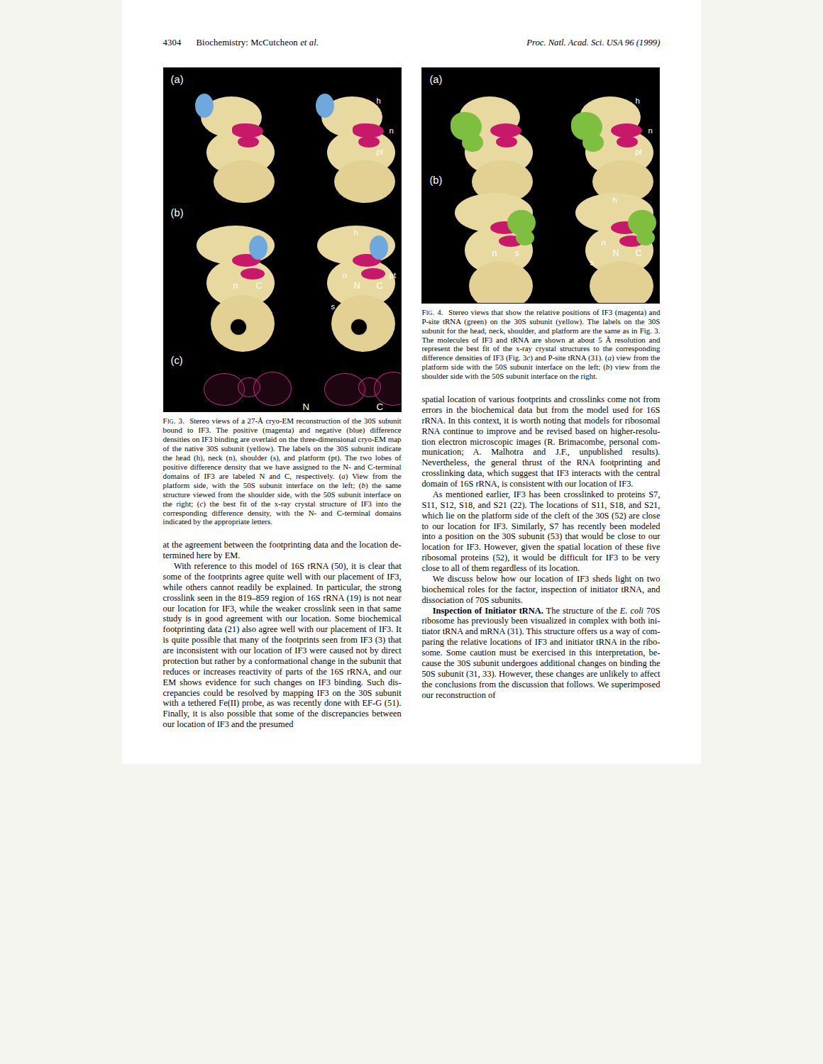4304 Biochemistry: McCutcheon et al.
Proc. Natl. Acad. Sci. USA 96 (1999)
(a)
h
n
pt
(b)
h
n
pt
s
N
C
n
C
(c)
N
C
Fig. 3. Stereo views of a 27-Å cryo-EM reconstruction of the 30S subunit bound to IF3. The positive (magenta) and negative (blue) difference densities on IF3 binding are overlaid on the three-dimensional cryo-EM map of the native 30S subunit (yellow). The labels on the 30S subunit indicate the head (h), neck (n), shoulder (s), and platform (pt). The two lobes of positive difference density that we have assigned to the N- and C-terminal domains of IF3 are labeled N and C, respectively. (a) View from the platform side, with the 50S subunit interface on the left; (b) the same structure viewed from the shoulder side, with the 50S subunit interface on the right; (c) the best fit of the x-ray crystal structure of IF3 into the corresponding difference density, with the N- and C-terminal domains indicated by the appropriate letters.
at the agreement between the footprinting data and the location determined here by EM.
With reference to this model of 16S rRNA (50), it is clear that some of the footprints agree quite well with our placement of IF3, while others cannot readily be explained. In particular, the strong crosslink seen in the 819–859 region of 16S rRNA (19) is not near our location for IF3, while the weaker crosslink seen in that same study is in good agreement with our location. Some biochemical footprinting data (21) also agree well with our placement of IF3. It is quite possible that many of the footprints seen from IF3 (3) that are inconsistent with our location of IF3 were caused not by direct protection but rather by a conformational change in the subunit that reduces or increases reactivity of parts of the 16S rRNA, and our EM shows evidence for such changes on IF3 binding. Such discrepancies could be resolved by mapping IF3 on the 30S subunit with a tethered Fe(II) probe, as was recently done with EF-G (51). Finally, it is also possible that some of the discrepancies between our location of IF3 and the presumed
(a)
h
n
pt
(b)
h
n
s
N
C
n
s
Fig. 4. Stereo views that show the relative positions of IF3 (magenta) and P-site tRNA (green) on the 30S subunit (yellow). The labels on the 30S subunit for the head, neck, shoulder, and platform are the same as in Fig. 3. The molecules of IF3 and tRNA are shown at about 5 Å resolution and represent the best fit of the x-ray crystal structures to the corresponding difference densities of IF3 (Fig. 3c) and P-site tRNA (31). (a) view from the platform side with the 50S subunit interface on the left; (b) view from the shoulder side with the 50S subunit interface on the right.
spatial location of various footprints and crosslinks come not from errors in the biochemical data but from the model used for 16S rRNA. In this context, it is worth noting that models for ribosomal RNA continue to improve and be revised based on higher-resolution electron microscopic images (R. Brimacombe, personal communication; A. Malhotra and J.F., unpublished results). Nevertheless, the general thrust of the RNA footprinting and crosslinking data, which suggest that IF3 interacts with the central domain of 16S rRNA, is consistent with our location of IF3.
As mentioned earlier, IF3 has been crosslinked to proteins S7, S11, S12, S18, and S21 (22). The locations of S11, S18, and S21, which lie on the platform side of the cleft of the 30S (52) are close to our location for IF3. Similarly, S7 has recently been modeled into a position on the 30S subunit (53) that would be close to our location for IF3. However, given the spatial location of these five ribosomal proteins (52), it would be difficult for IF3 to be very close to all of them regardless of its location.
We discuss below how our location of IF3 sheds light on two biochemical roles for the factor, inspection of initiator tRNA, and dissociation of 70S subunits.
Inspection of Initiator tRNA. The structure of the E. coli 70S ribosome has previously been visualized in complex with both initiator tRNA and mRNA (31). This structure offers us a way of comparing the relative locations of IF3 and initiator tRNA in the ribosome. Some caution must be exercised in this interpretation, because the 30S subunit undergoes additional changes on binding the 50S subunit (31, 33). However, these changes are unlikely to affect the conclusions from the discussion that follows. We superimposed our reconstruction of